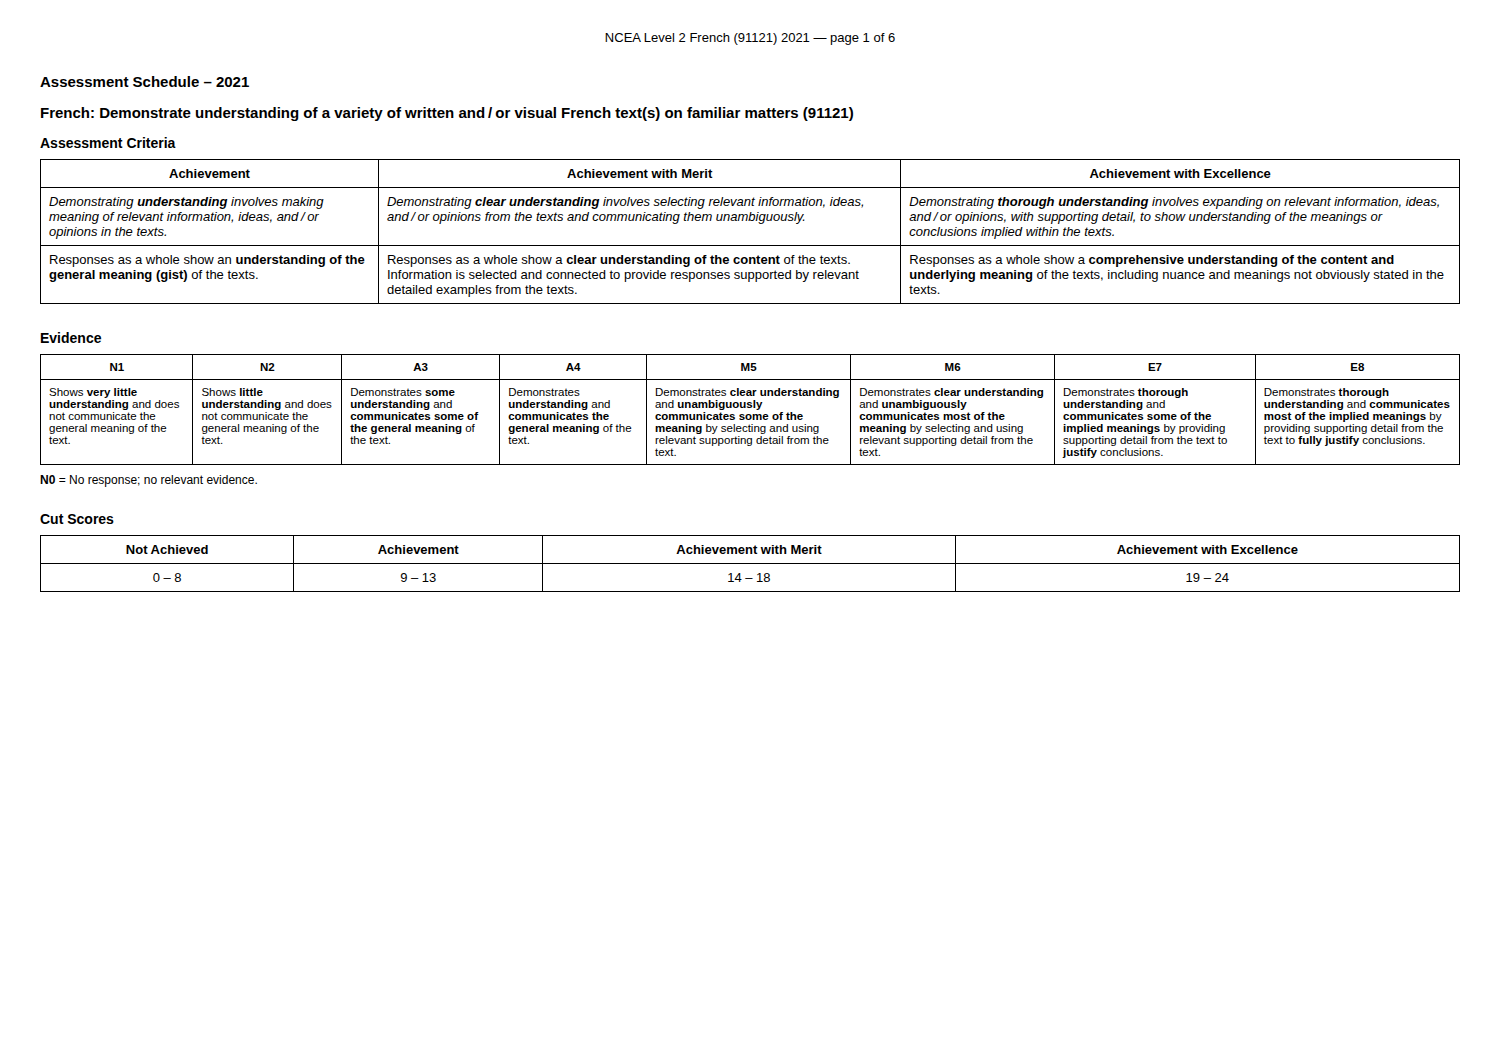NCEA Level 2 French (91121) 2021 — page 1 of 6
Assessment Schedule – 2021
French: Demonstrate understanding of a variety of written and / or visual French text(s) on familiar matters (91121)
Assessment Criteria
| Achievement | Achievement with Merit | Achievement with Excellence |
| --- | --- | --- |
| Demonstrating understanding involves making meaning of relevant information, ideas, and / or opinions in the texts. | Demonstrating clear understanding involves selecting relevant information, ideas, and / or opinions from the texts and communicating them unambiguously. | Demonstrating thorough understanding involves expanding on relevant information, ideas, and / or opinions, with supporting detail, to show understanding of the meanings or conclusions implied within the texts. |
| Responses as a whole show an understanding of the general meaning (gist) of the texts. | Responses as a whole show a clear understanding of the content of the texts. Information is selected and connected to provide responses supported by relevant detailed examples from the texts. | Responses as a whole show a comprehensive understanding of the content and underlying meaning of the texts, including nuance and meanings not obviously stated in the texts. |
Evidence
| N1 | N2 | A3 | A4 | M5 | M6 | E7 | E8 |
| --- | --- | --- | --- | --- | --- | --- | --- |
| Shows very little understanding and does not communicate the general meaning of the text. | Shows little understanding and does not communicate the general meaning of the text. | Demonstrates some understanding and communicates some of the general meaning of the text. | Demonstrates understanding and communicates the general meaning of the text. | Demonstrates clear understanding and unambiguously communicates some of the meaning by selecting and using relevant supporting detail from the text. | Demonstrates clear understanding and unambiguously communicates most of the meaning by selecting and using relevant supporting detail from the text. | Demonstrates thorough understanding and communicates some of the implied meanings by providing supporting detail from the text to justify conclusions. | Demonstrates thorough understanding and communicates most of the implied meanings by providing supporting detail from the text to fully justify conclusions. |
N0 = No response; no relevant evidence.
Cut Scores
| Not Achieved | Achievement | Achievement with Merit | Achievement with Excellence |
| --- | --- | --- | --- |
| 0 – 8 | 9 – 13 | 14 – 18 | 19 – 24 |